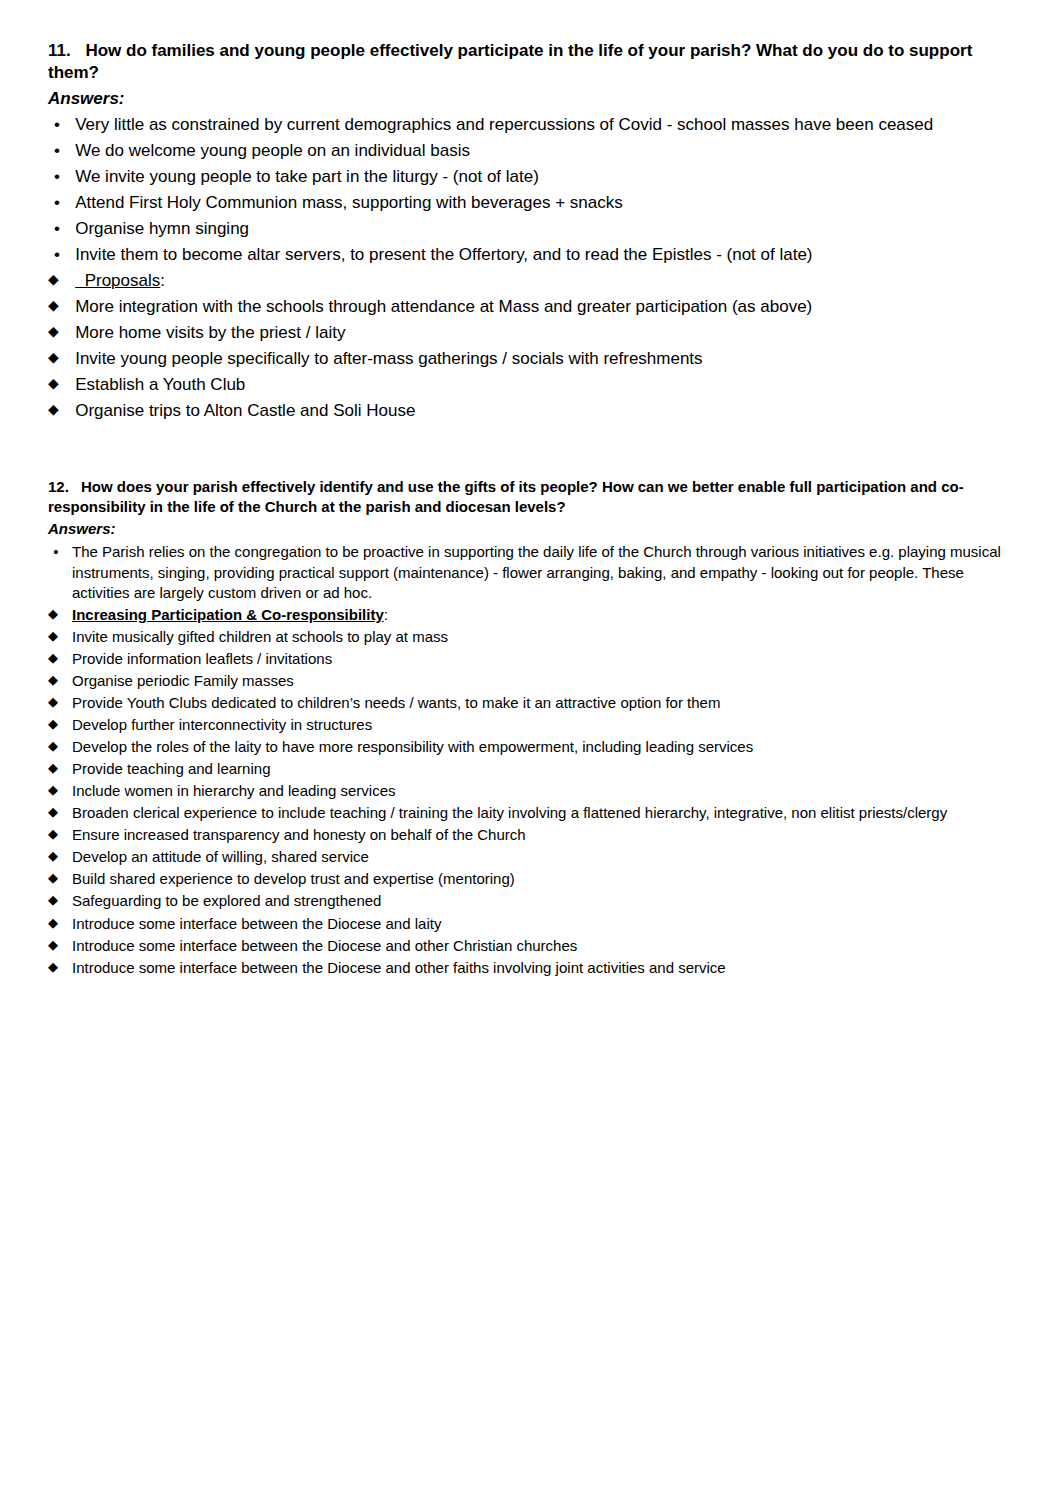11. How do families and young people effectively participate in the life of your parish? What do you do to support them?
Answers:
Very little as constrained by current demographics and repercussions of Covid - school masses have been ceased
We do welcome young people on an individual basis
We invite young people to take part in the liturgy - (not of late)
Attend First Holy Communion mass, supporting with beverages + snacks
Organise hymn singing
Invite them to become altar servers, to present the Offertory, and to read the Epistles - (not of late)
Proposals:
More integration with the schools through attendance at Mass and greater participation (as above)
More home visits by the priest / laity
Invite young people specifically to after-mass gatherings / socials with refreshments
Establish a Youth Club
Organise trips to Alton Castle and Soli House
12. How does your parish effectively identify and use the gifts of its people? How can we better enable full participation and co-responsibility in the life of the Church at the parish and diocesan levels?
Answers:
The Parish relies on the congregation to be proactive in supporting the daily life of the Church through various initiatives e.g. playing musical instruments, singing, providing practical support (maintenance) - flower arranging, baking, and empathy - looking out for people. These activities are largely custom driven or ad hoc.
Increasing Participation & Co-responsibility:
Invite musically gifted children at schools to play at mass
Provide information leaflets / invitations
Organise periodic Family masses
Provide Youth Clubs dedicated to children’s needs / wants, to make it an attractive option for them
Develop further interconnectivity in structures
Develop the roles of the laity to have more responsibility with empowerment, including leading services
Provide teaching and learning
Include women in hierarchy and leading services
Broaden clerical experience to include teaching / training the laity involving a flattened hierarchy, integrative, non elitist priests/clergy
Ensure increased transparency and honesty on behalf of the Church
Develop an attitude of willing, shared service
Build shared experience to develop trust and expertise (mentoring)
Safeguarding to be explored and strengthened
Introduce some interface between the Diocese and laity
Introduce some interface between the Diocese and other Christian churches
Introduce some interface between the Diocese and other faiths involving joint activities and service